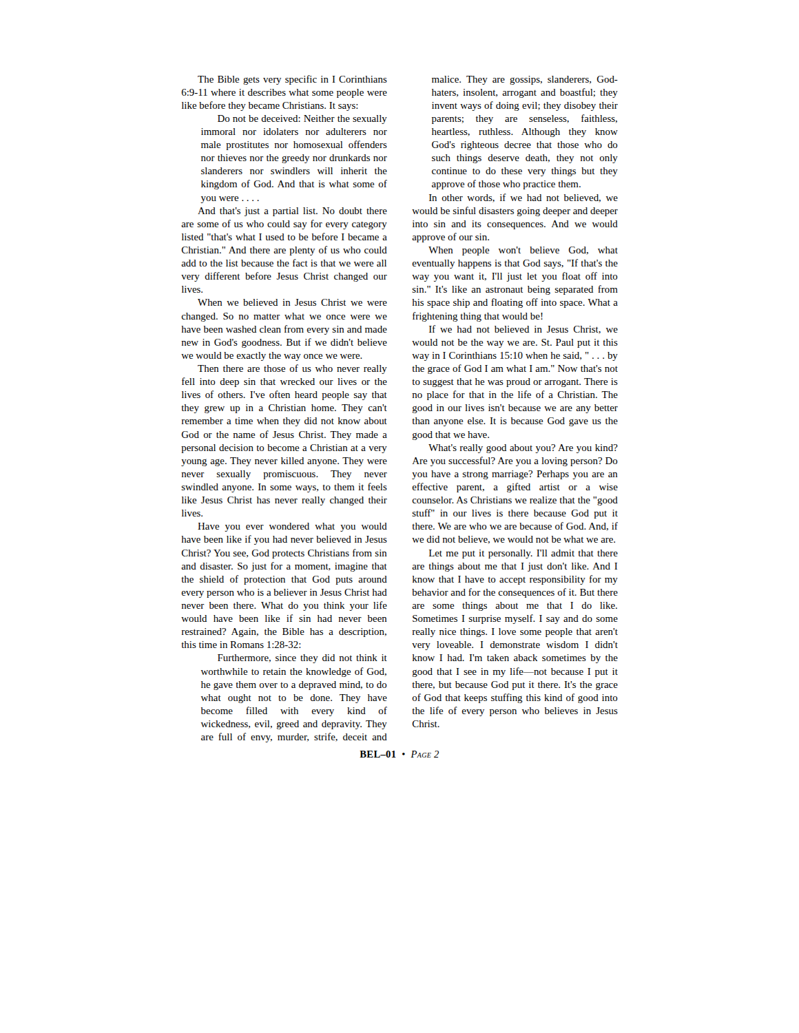The Bible gets very specific in I Corinthians 6:9-11 where it describes what some people were like before they became Christians. It says:
Do not be deceived: Neither the sexually immoral nor idolaters nor adulterers nor male prostitutes nor homosexual offenders nor thieves nor the greedy nor drunkards nor slanderers nor swindlers will inherit the kingdom of God. And that is what some of you were . . . .
And that's just a partial list. No doubt there are some of us who could say for every category listed "that's what I used to be before I became a Christian." And there are plenty of us who could add to the list because the fact is that we were all very different before Jesus Christ changed our lives.
When we believed in Jesus Christ we were changed. So no matter what we once were we have been washed clean from every sin and made new in God's goodness. But if we didn't believe we would be exactly the way once we were.
Then there are those of us who never really fell into deep sin that wrecked our lives or the lives of others. I've often heard people say that they grew up in a Christian home. They can't remember a time when they did not know about God or the name of Jesus Christ. They made a personal decision to become a Christian at a very young age. They never killed anyone. They were never sexually promiscuous. They never swindled anyone. In some ways, to them it feels like Jesus Christ has never really changed their lives.
Have you ever wondered what you would have been like if you had never believed in Jesus Christ? You see, God protects Christians from sin and disaster. So just for a moment, imagine that the shield of protection that God puts around every person who is a believer in Jesus Christ had never been there. What do you think your life would have been like if sin had never been restrained? Again, the Bible has a description, this time in Romans 1:28-32:
Furthermore, since they did not think it worthwhile to retain the knowledge of God, he gave them over to a depraved mind, to do what ought not to be done. They have become filled with every kind of wickedness, evil, greed and depravity. They are full of envy, murder, strife, deceit and malice. They are gossips, slanderers, God-haters, insolent, arrogant and boastful; they invent ways of doing evil; they disobey their parents; they are senseless, faithless, heartless, ruthless. Although they know God's righteous decree that those who do such things deserve death, they not only continue to do these very things but they approve of those who practice them.
In other words, if we had not believed, we would be sinful disasters going deeper and deeper into sin and its consequences. And we would approve of our sin.
When people won't believe God, what eventually happens is that God says, "If that's the way you want it, I'll just let you float off into sin." It's like an astronaut being separated from his space ship and floating off into space. What a frightening thing that would be!
If we had not believed in Jesus Christ, we would not be the way we are. St. Paul put it this way in I Corinthians 15:10 when he said, " . . . by the grace of God I am what I am." Now that's not to suggest that he was proud or arrogant. There is no place for that in the life of a Christian. The good in our lives isn't because we are any better than anyone else. It is because God gave us the good that we have.
What's really good about you? Are you kind? Are you successful? Are you a loving person? Do you have a strong marriage? Perhaps you are an effective parent, a gifted artist or a wise counselor. As Christians we realize that the "good stuff" in our lives is there because God put it there. We are who we are because of God. And, if we did not believe, we would not be what we are.
Let me put it personally. I'll admit that there are things about me that I just don't like. And I know that I have to accept responsibility for my behavior and for the consequences of it. But there are some things about me that I do like. Sometimes I surprise myself. I say and do some really nice things. I love some people that aren't very loveable. I demonstrate wisdom I didn't know I had. I'm taken aback sometimes by the good that I see in my life—not because I put it there, but because God put it there. It's the grace of God that keeps stuffing this kind of good into the life of every person who believes in Jesus Christ.
BEL–01 • Page 2